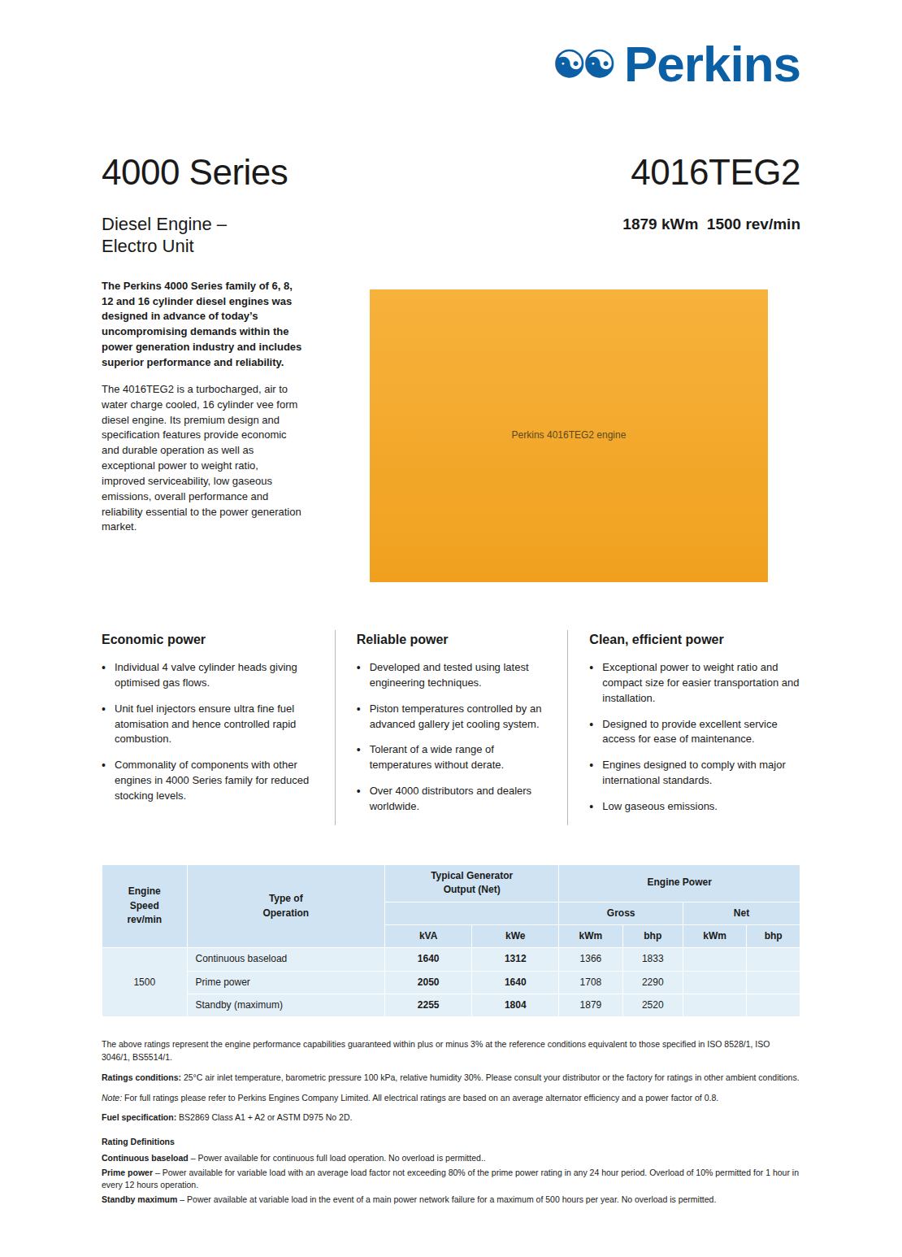☯☯ Perkins
4000 Series
4016TEG2
Diesel Engine –
Electro Unit
1879 kWm 1500 rev/min
The Perkins 4000 Series family of 6, 8, 12 and 16 cylinder diesel engines was designed in advance of today’s uncompromising demands within the power generation industry and includes superior performance and reliability.
The 4016TEG2 is a turbocharged, air to water charge cooled, 16 cylinder vee form diesel engine. Its premium design and specification features provide economic and durable operation as well as exceptional power to weight ratio, improved serviceability, low gaseous emissions, overall performance and reliability essential to the power generation market.
Perkins 4016TEG2 engine
Economic power
Individual 4 valve cylinder heads giving optimised gas flows.
Unit fuel injectors ensure ultra fine fuel atomisation and hence controlled rapid combustion.
Commonality of components with other engines in 4000 Series family for reduced stocking levels.
Reliable power
Developed and tested using latest engineering techniques.
Piston temperatures controlled by an advanced gallery jet cooling system.
Tolerant of a wide range of temperatures without derate.
Over 4000 distributors and dealers worldwide.
Clean, efficient power
Exceptional power to weight ratio and compact size for easier transportation and installation.
Designed to provide excellent service access for ease of maintenance.
Engines designed to comply with major international standards.
Low gaseous emissions.
| Engine Speed rev/min | Type of Operation | Typical Generator Output (Net) | Engine Power |
| --- | --- | --- | --- |
| | Gross | Net |
| kVA | kWe | kWm | bhp | kWm | bhp |
| 1500 | Continuous baseload | 1640 | 1312 | 1366 | 1833 | | |
| Prime power | 2050 | 1640 | 1708 | 2290 | | |
| Standby (maximum) | 2255 | 1804 | 1879 | 2520 | | |
The above ratings represent the engine performance capabilities guaranteed within plus or minus 3% at the reference conditions equivalent to those specified in ISO 8528/1, ISO 3046/1, BS5514/1.
Ratings conditions: 25°C air inlet temperature, barometric pressure 100 kPa, relative humidity 30%. Please consult your distributor or the factory for ratings in other ambient conditions.
Note: For full ratings please refer to Perkins Engines Company Limited. All electrical ratings are based on an average alternator efficiency and a power factor of 0.8.
Fuel specification: BS2869 Class A1 + A2 or ASTM D975 No 2D.
Rating Definitions
Continuous baseload – Power available for continuous full load operation. No overload is permitted..
Prime power – Power available for variable load with an average load factor not exceeding 80% of the prime power rating in any 24 hour period. Overload of 10% permitted for 1 hour in every 12 hours operation.
Standby maximum – Power available at variable load in the event of a main power network failure for a maximum of 500 hours per year. No overload is permitted.